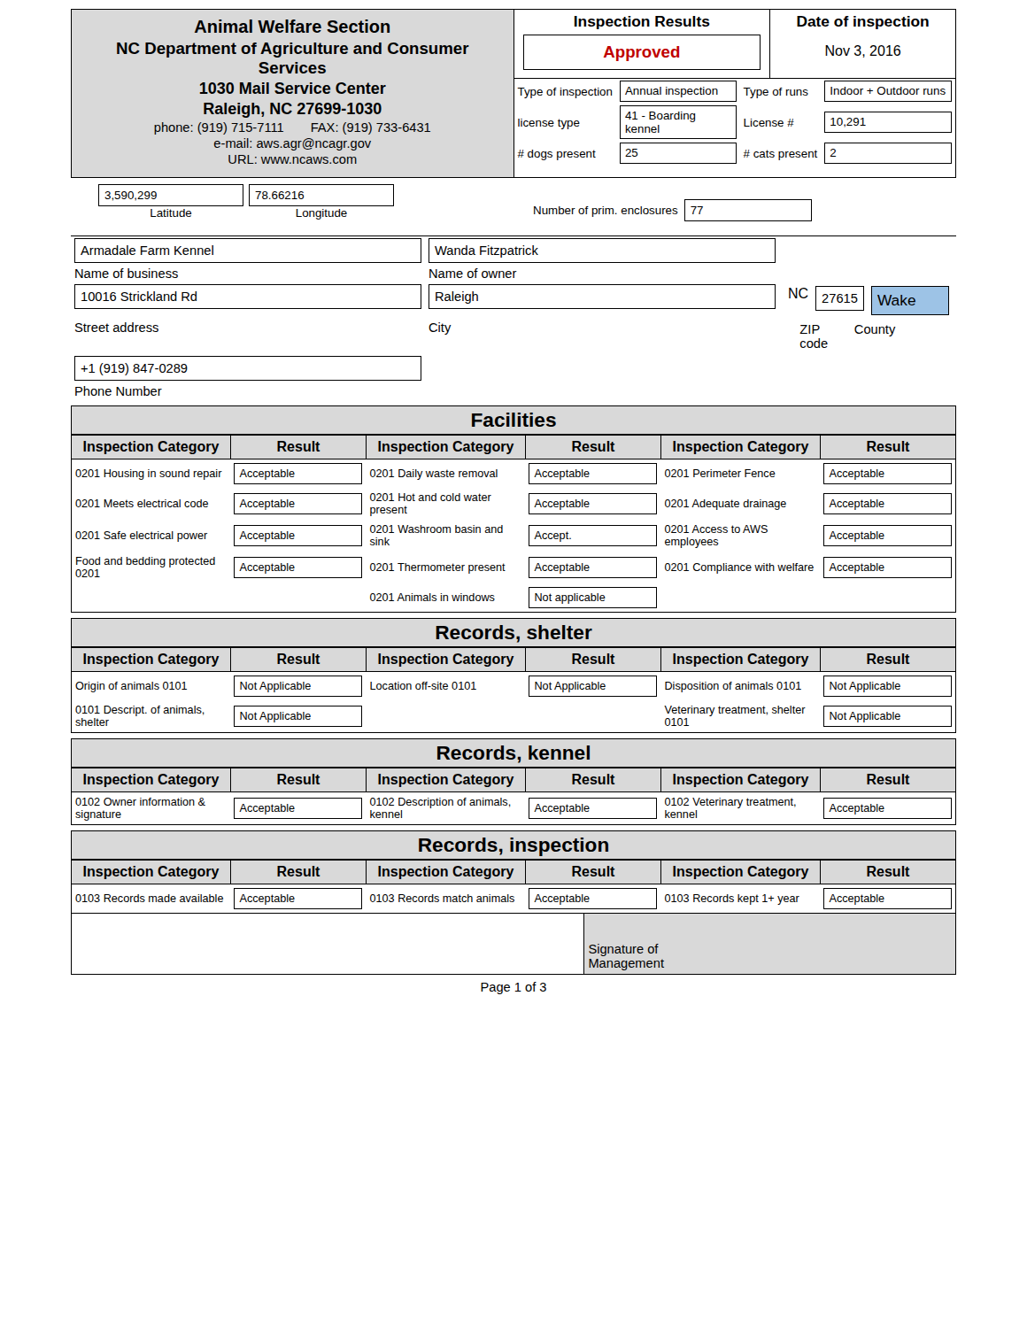| Animal Welfare Section NC Department of Agriculture and Consumer Services 1030 Mail Service Center Raleigh, NC 27699-1030 phone: (919) 715-7111 FAX: (919) 733-6431 e-mail: aws.agr@ncagr.gov URL: www.ncaws.com | / Inspection Results Approved / Date of inspection Nov 3, 2016 / / Type of inspection / Annual inspection / Type of runs / Indoor + Outdoor runs / / license type / 41 - Boarding kennel / License # / 10,291 / / # dogs present / 25 / # cats present / 2 / |
| / 3,590,299 / 78.66216 / / Latitude / Longitude / | / Number of prim. enclosures / 77 / |
| Armadale Farm Kennel | Wanda Fitzpatrick | |
| Name of business | Name of owner | |
| 10016 Strickland Rd | Raleigh | / NC / 27615 / Wake / |
| Street address | City | / / ZIP code / County / |
| +1 (919) 847-0289 | | |
| Phone Number | | |
Facilities
| Inspection Category | Result | Inspection Category | Result | Inspection Category | Result |
| --- | --- | --- | --- | --- | --- |
| 0201 Housing in sound repair | Acceptable | 0201 Daily waste removal | Acceptable | 0201 Perimeter Fence | Acceptable |
| 0201 Meets electrical code | Acceptable | 0201 Hot and cold water present | Acceptable | 0201 Adequate drainage | Acceptable |
| 0201 Safe electrical power | Acceptable | 0201 Washroom basin and sink | Accept. | 0201 Access to AWS employees | Acceptable |
| Food and bedding protected 0201 | Acceptable | 0201 Thermometer present | Acceptable | 0201 Compliance with welfare | Acceptable |
| | | 0201 Animals in windows | Not applicable | | |
Records, shelter
| Inspection Category | Result | Inspection Category | Result | Inspection Category | Result |
| --- | --- | --- | --- | --- | --- |
| Origin of animals 0101 | Not Applicable | Location off-site 0101 | Not Applicable | Disposition of animals 0101 | Not Applicable |
| 0101 Descript. of animals, shelter | Not Applicable | | | Veterinary treatment, shelter 0101 | Not Applicable |
Records, kennel
| Inspection Category | Result | Inspection Category | Result | Inspection Category | Result |
| --- | --- | --- | --- | --- | --- |
| 0102 Owner information & signature | Acceptable | 0102 Description of animals, kennel | Acceptable | 0102 Veterinary treatment, kennel | Acceptable |
Records, inspection
| Inspection Category | Result | Inspection Category | Result | Inspection Category | Result |
| --- | --- | --- | --- | --- | --- |
| 0103 Records made available | Acceptable | 0103 Records match animals | Acceptable | 0103 Records kept 1+ year | Acceptable |
| | Signature of Management |
Page 1 of 3